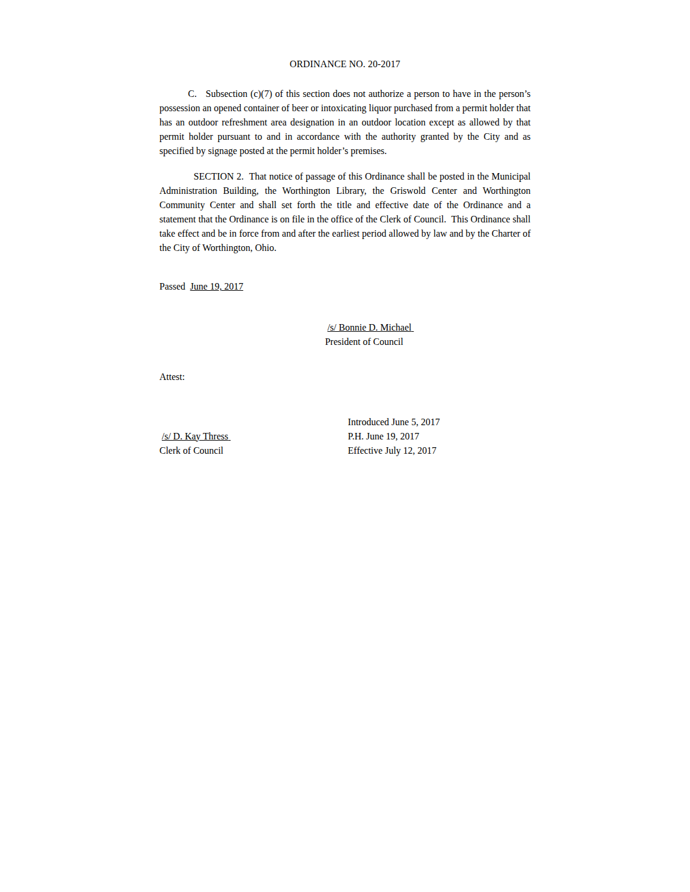ORDINANCE NO. 20-2017
C. Subsection (c)(7) of this section does not authorize a person to have in the person’s possession an opened container of beer or intoxicating liquor purchased from a permit holder that has an outdoor refreshment area designation in an outdoor location except as allowed by that permit holder pursuant to and in accordance with the authority granted by the City and as specified by signage posted at the permit holder’s premises.
SECTION 2. That notice of passage of this Ordinance shall be posted in the Municipal Administration Building, the Worthington Library, the Griswold Center and Worthington Community Center and shall set forth the title and effective date of the Ordinance and a statement that the Ordinance is on file in the office of the Clerk of Council. This Ordinance shall take effect and be in force from and after the earliest period allowed by law and by the Charter of the City of Worthington, Ohio.
Passed June 19, 2017
/s/ Bonnie D. Michael
President of Council
Attest:
/s/ D. Kay Thress
Clerk of Council
Introduced June 5, 2017
P.H. June 19, 2017
Effective July 12, 2017